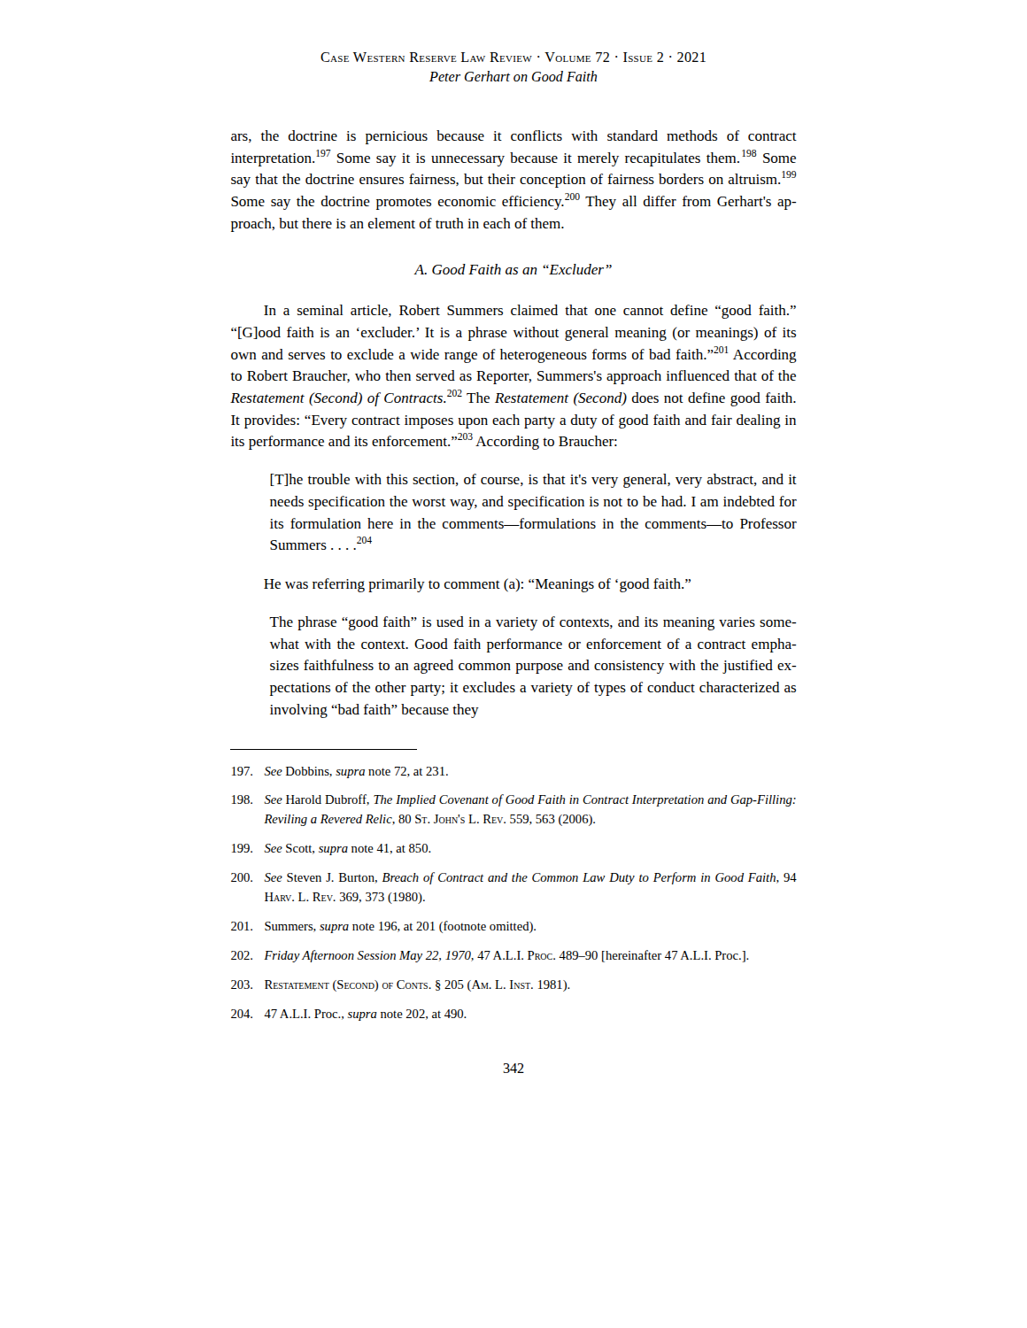Case Western Reserve Law Review · Volume 72 · Issue 2 · 2021
Peter Gerhart on Good Faith
ars, the doctrine is pernicious because it conflicts with standard methods of contract interpretation.197 Some say it is unnecessary because it merely recapitulates them.198 Some say that the doctrine ensures fairness, but their conception of fairness borders on altruism.199 Some say the doctrine promotes economic efficiency.200 They all differ from Gerhart's approach, but there is an element of truth in each of them.
A. Good Faith as an “Excluder”
In a seminal article, Robert Summers claimed that one cannot define “good faith.” “[G]ood faith is an ‘excluder.’ It is a phrase without general meaning (or meanings) of its own and serves to exclude a wide range of heterogeneous forms of bad faith.”201 According to Robert Braucher, who then served as Reporter, Summers's approach influenced that of the Restatement (Second) of Contracts.202 The Restatement (Second) does not define good faith. It provides: “Every contract imposes upon each party a duty of good faith and fair dealing in its performance and its enforcement.”203 According to Braucher:
[T]he trouble with this section, of course, is that it's very general, very abstract, and it needs specification the worst way, and specification is not to be had. I am indebted for its formulation here in the comments—formulations in the comments—to Professor Summers . . . .204
He was referring primarily to comment (a): “Meanings of ‘good faith.”
The phrase “good faith” is used in a variety of contexts, and its meaning varies somewhat with the context. Good faith performance or enforcement of a contract emphasizes faithfulness to an agreed common purpose and consistency with the justified expectations of the other party; it excludes a variety of types of conduct characterized as involving “bad faith” because they
197. See Dobbins, supra note 72, at 231.
198. See Harold Dubroff, The Implied Covenant of Good Faith in Contract Interpretation and Gap-Filling: Reviling a Revered Relic, 80 St. John's L. Rev. 559, 563 (2006).
199. See Scott, supra note 41, at 850.
200. See Steven J. Burton, Breach of Contract and the Common Law Duty to Perform in Good Faith, 94 Harv. L. Rev. 369, 373 (1980).
201. Summers, supra note 196, at 201 (footnote omitted).
202. Friday Afternoon Session May 22, 1970, 47 A.L.I. Proc. 489–90 [hereinafter 47 A.L.I. Proc.].
203. Restatement (Second) of Conts. § 205 (Am. L. Inst. 1981).
204. 47 A.L.I. Proc., supra note 202, at 490.
342